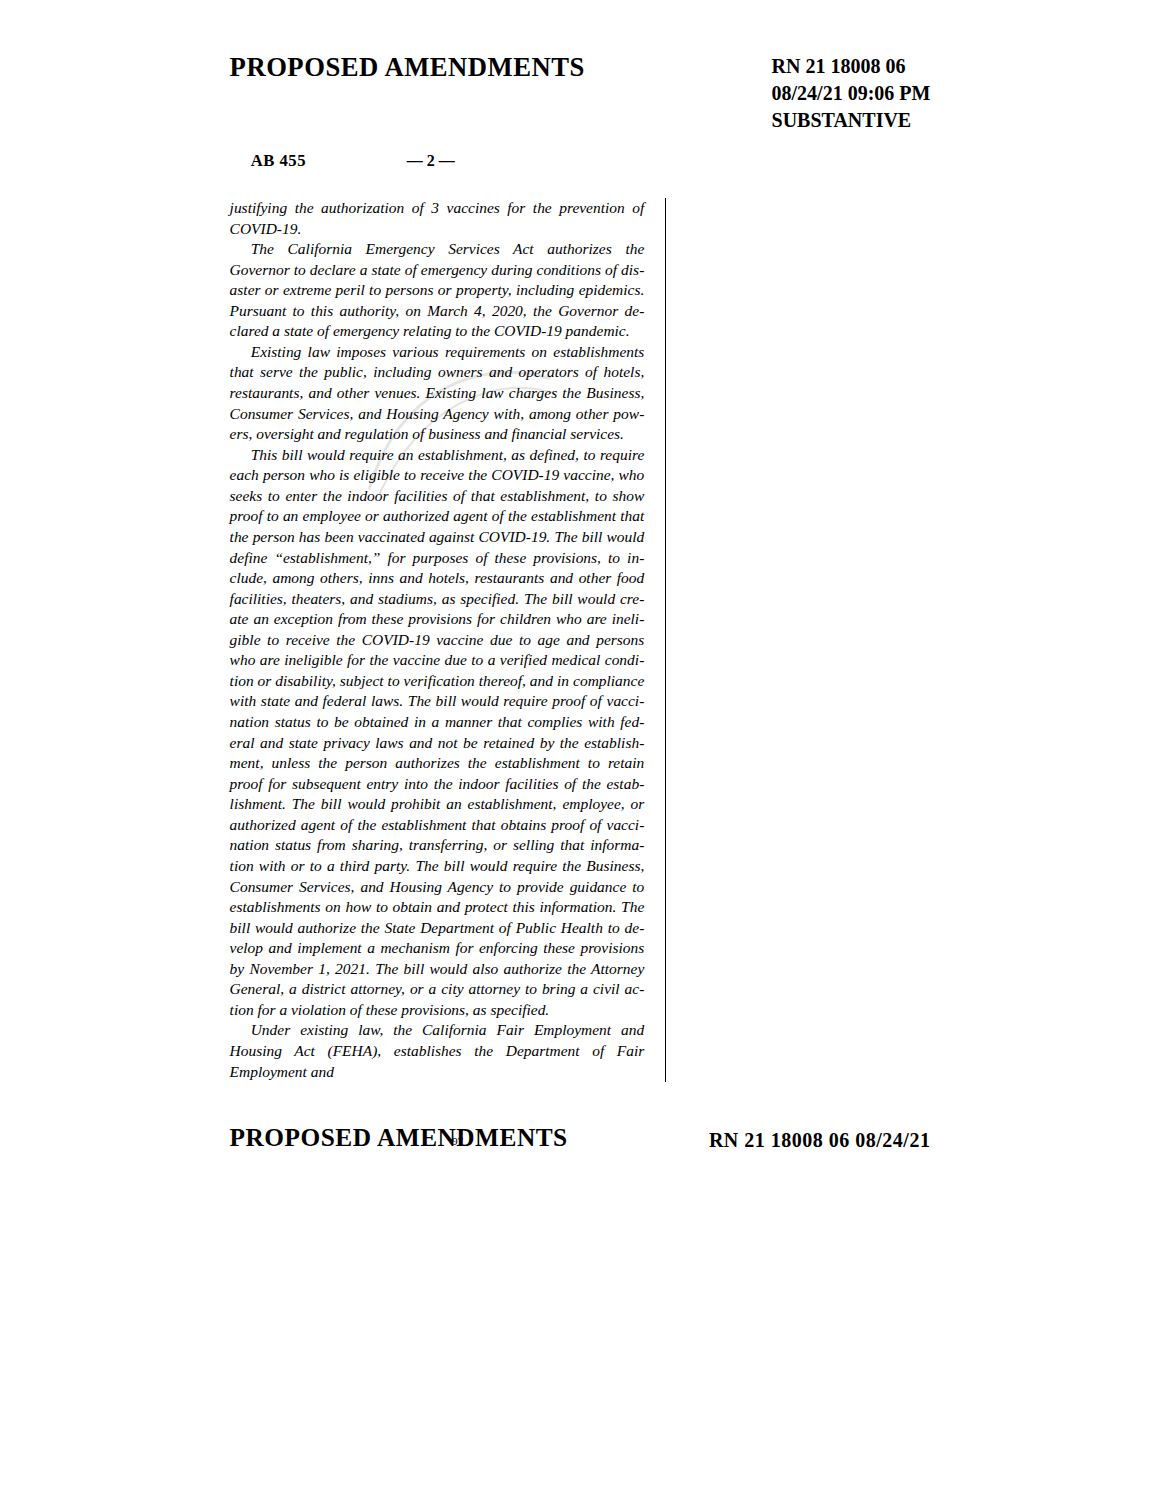PROPOSED AMENDMENTS
RN 21 18008 06
08/24/21 09:06 PM
SUBSTANTIVE
AB 455 — 2 —
justifying the authorization of 3 vaccines for the prevention of COVID-19.
The California Emergency Services Act authorizes the Governor to declare a state of emergency during conditions of disaster or extreme peril to persons or property, including epidemics. Pursuant to this authority, on March 4, 2020, the Governor declared a state of emergency relating to the COVID-19 pandemic.
Existing law imposes various requirements on establishments that serve the public, including owners and operators of hotels, restaurants, and other venues. Existing law charges the Business, Consumer Services, and Housing Agency with, among other powers, oversight and regulation of business and financial services.
This bill would require an establishment, as defined, to require each person who is eligible to receive the COVID-19 vaccine, who seeks to enter the indoor facilities of that establishment, to show proof to an employee or authorized agent of the establishment that the person has been vaccinated against COVID-19. The bill would define “establishment,” for purposes of these provisions, to include, among others, inns and hotels, restaurants and other food facilities, theaters, and stadiums, as specified. The bill would create an exception from these provisions for children who are ineligible to receive the COVID-19 vaccine due to age and persons who are ineligible for the vaccine due to a verified medical condition or disability, subject to verification thereof, and in compliance with state and federal laws. The bill would require proof of vaccination status to be obtained in a manner that complies with federal and state privacy laws and not be retained by the establishment, unless the person authorizes the establishment to retain proof for subsequent entry into the indoor facilities of the establishment. The bill would prohibit an establishment, employee, or authorized agent of the establishment that obtains proof of vaccination status from sharing, transferring, or selling that information with or to a third party. The bill would require the Business, Consumer Services, and Housing Agency to provide guidance to establishments on how to obtain and protect this information. The bill would authorize the State Department of Public Health to develop and implement a mechanism for enforcing these provisions by November 1, 2021. The bill would also authorize the Attorney General, a district attorney, or a city attorney to bring a civil action for a violation of these provisions, as specified.
Under existing law, the California Fair Employment and Housing Act (FEHA), establishes the Department of Fair Employment and
97
PROPOSED AMENDMENTS
RN 21 18008 06 08/24/21